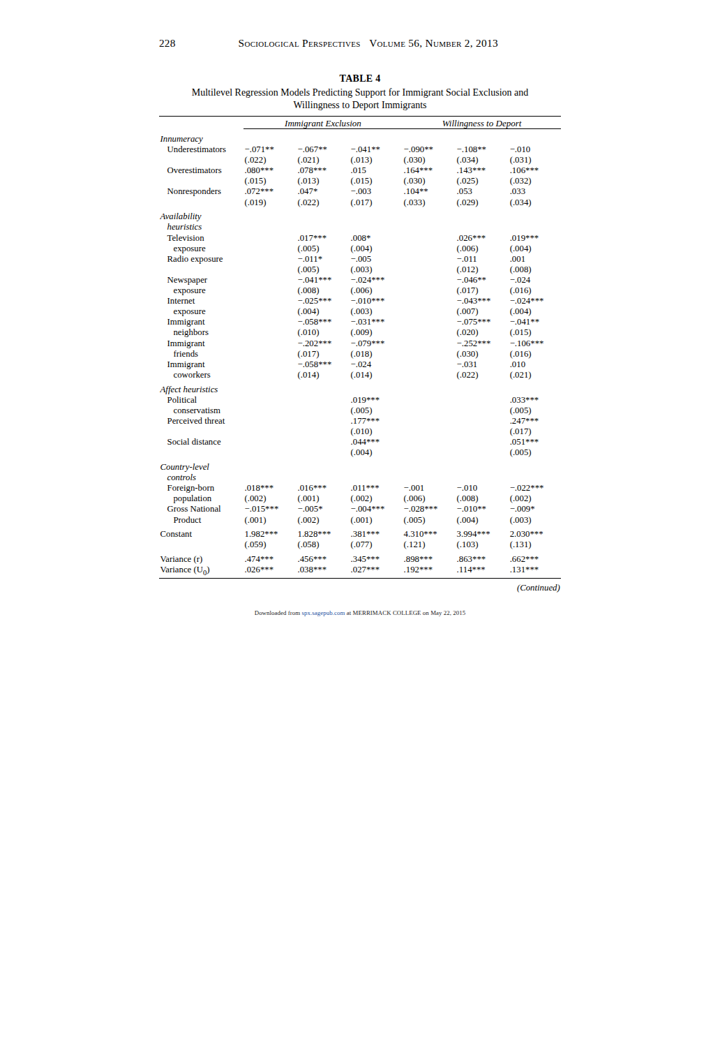228 Sociological Perspectives Volume 56, Number 2, 2013
TABLE 4
Multilevel Regression Models Predicting Support for Immigrant Social Exclusion and
Willingness to Deport Immigrants
| | Immigrant Exclusion | Willingness to Deport |
| Innumeracy | |
| Underestimators | −.071** | −.067** | −.041** | −.090** | −.108** | −.010 |
| | (.022) | (.021) | (.013) | (.030) | (.034) | (.031) |
| Overestimators | .080*** | .078*** | .015 | .164*** | .143*** | .106*** |
| | (.015) | (.013) | (.015) | (.030) | (.025) | (.032) |
| Nonresponders | .072*** | .047* | −.003 | .104** | .053 | .033 |
| | (.019) | (.022) | (.017) | (.033) | (.029) | (.034) |
| Availability | |
| heuristics | |
| Television | | .017*** | .008* | | .026*** | .019*** |
| exposure | | (.005) | (.004) | | (.006) | (.004) |
| Radio exposure | | −.011* | −.005 | | −.011 | .001 |
| | | (.005) | (.003) | | (.012) | (.008) |
| Newspaper | | −.041*** | −.024*** | | −.046** | −.024 |
| exposure | | (.008) | (.006) | | (.017) | (.016) |
| Internet | | −.025*** | −.010*** | | −.043*** | −.024*** |
| exposure | | (.004) | (.003) | | (.007) | (.004) |
| Immigrant | | −.058*** | −.031*** | | −.075*** | −.041** |
| neighbors | | (.010) | (.009) | | (.020) | (.015) |
| Immigrant | | −.202*** | −.079*** | | −.252*** | −.106*** |
| friends | | (.017) | (.018) | | (.030) | (.016) |
| Immigrant | | −.058*** | −.024 | | −.031 | .010 |
| coworkers | | (.014) | (.014) | | (.022) | (.021) |
| Affect heuristics | |
| Political | | | .019*** | | | .033*** |
| conservatism | | | (.005) | | | (.005) |
| Perceived threat | | | .177*** | | | .247*** |
| | | | (.010) | | | (.017) |
| Social distance | | | .044*** | | | .051*** |
| | | | (.004) | | | (.005) |
| Country-level | |
| controls | |
| Foreign-born | .018*** | .016*** | .011*** | −.001 | −.010 | −.022*** |
| population | (.002) | (.001) | (.002) | (.006) | (.008) | (.002) |
| Gross National | −.015*** | −.005* | −.004*** | −.028*** | −.010** | −.009* |
| Product | (.001) | (.002) | (.001) | (.005) | (.004) | (.003) |
| Constant | 1.982*** | 1.828*** | .381*** | 4.310*** | 3.994*** | 2.030*** |
| | (.059) | (.058) | (.077) | (.121) | (.103) | (.131) |
| Variance (r) | .474*** | .456*** | .345*** | .898*** | .863*** | .662*** |
| Variance (U 0 ) | .026*** | .038*** | .027*** | .192*** | .114*** | .131*** |
(Continued)
Downloaded from spx.sagepub.com at MERRIMACK COLLEGE on May 22, 2015